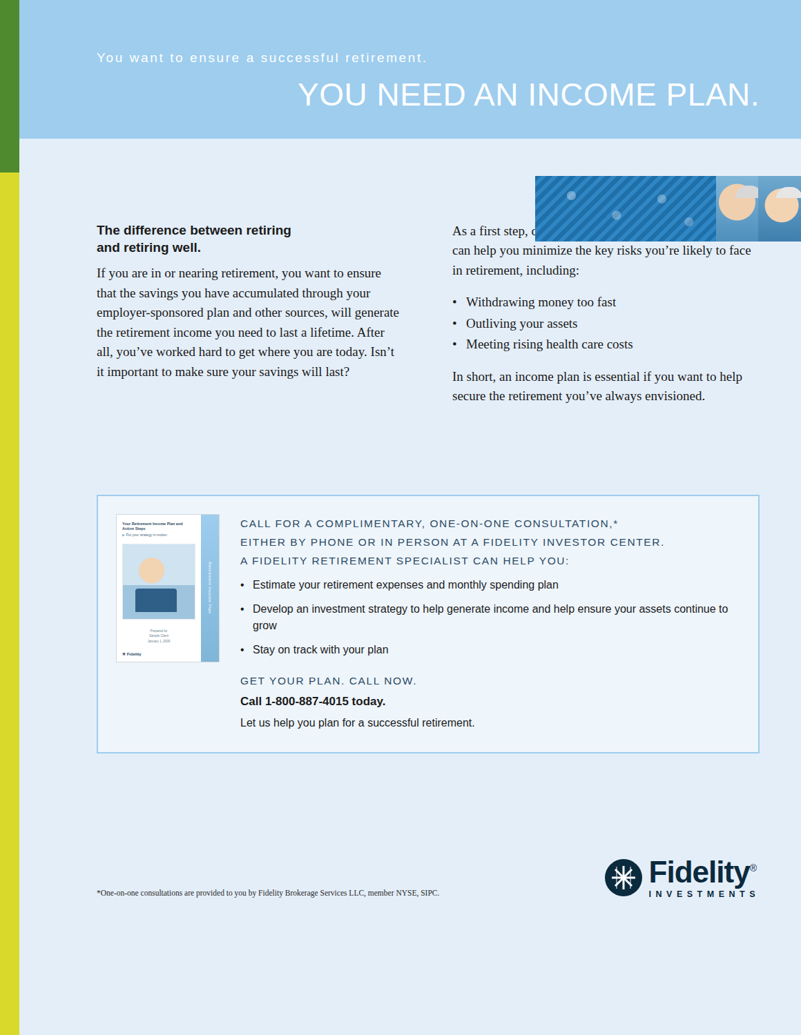You want to ensure a successful retirement.
YOU NEED AN INCOME PLAN.
The difference between retiring
and retiring well.
If you are in or nearing retirement, you want to ensure that the savings you have accumulated through your employer-sponsored plan and other sources, will generate the retirement income you need to last a lifetime. After all, you’ve worked hard to get where you are today. Isn’t it important to make sure your savings will last?
As a first step, developing a carefully crafted income plan can help you minimize the key risks you’re likely to face in retirement, including:
Withdrawing money too fast
Outliving your assets
Meeting rising health care costs
In short, an income plan is essential if you want to help secure the retirement you’ve always envisioned.
Your Retirement Income Plan and Action Steps
Put your strategy in motion
Prepared for
Sample Client
January 1, 2009
Fidelity
Retirement Income Plan
Call for a complimentary, one-on-one consultation,*
either by phone or in person at a Fidelity Investor Center.
A Fidelity Retirement Specialist can help you:
Estimate your retirement expenses and monthly spending plan
Develop an investment strategy to help generate income and help ensure your assets continue to grow
Stay on track with your plan
Get your plan. Call now.
Call 1-800-887-4015 today.
Let us help you plan for a successful retirement.
*One-on-one consultations are provided to you by Fidelity Brokerage Services LLC, member NYSE, SIPC.
Fidelity® INVESTMENTS